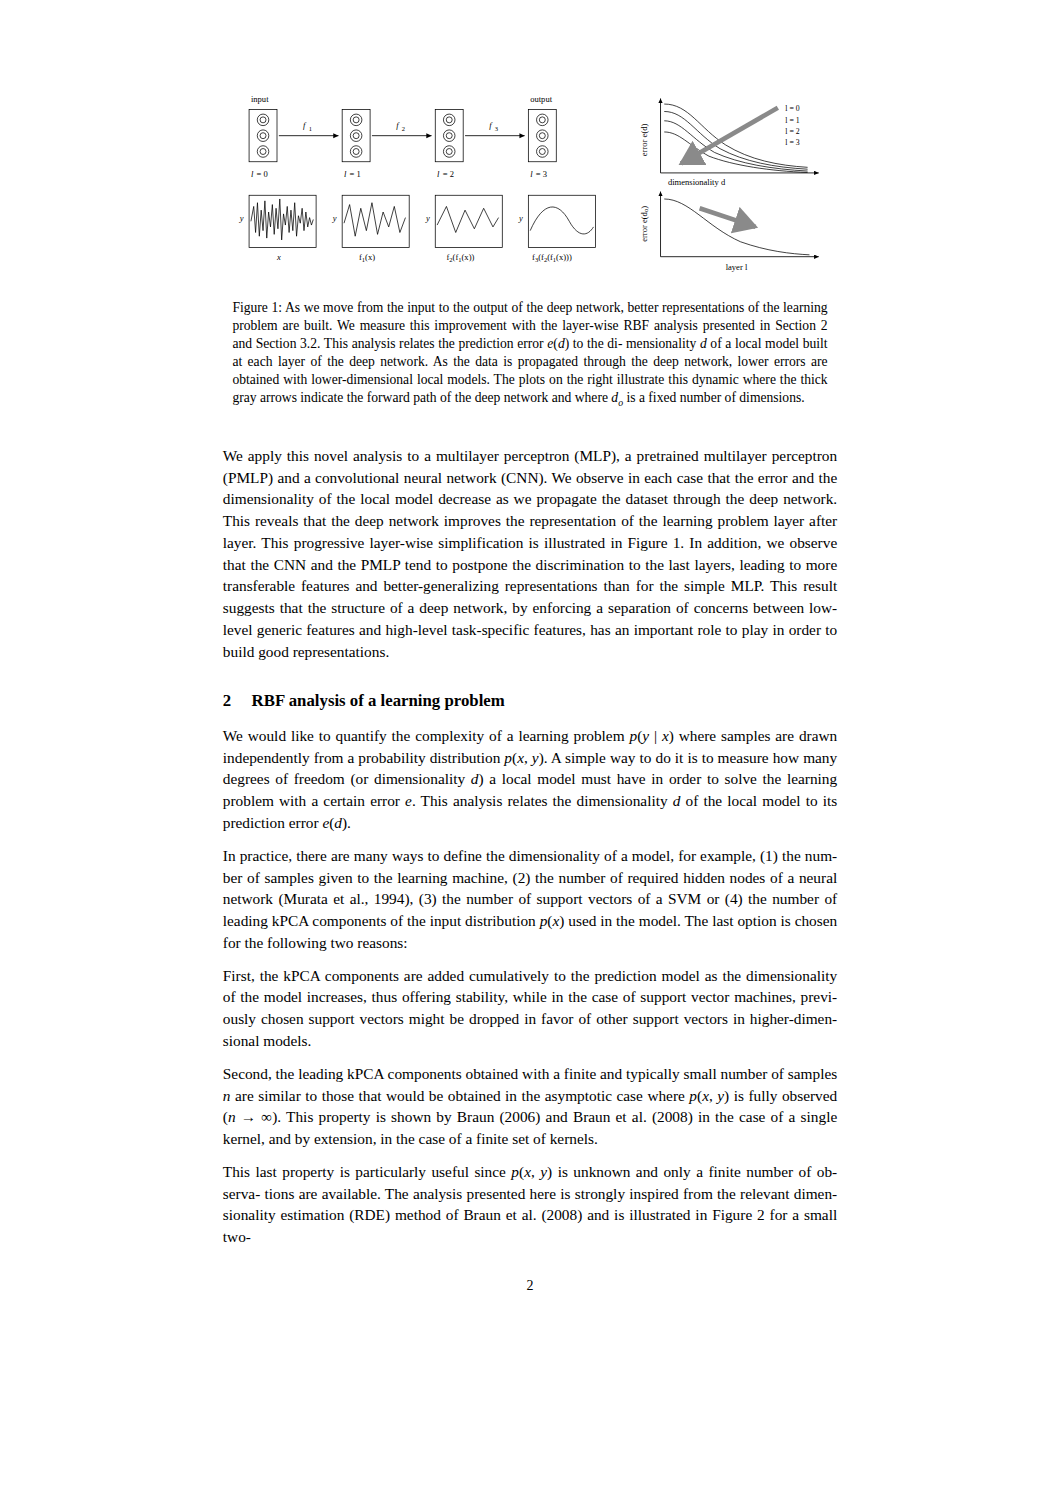input output l= 0 l= 1 l= 2 l= 3 f1 f2 f3 error e(d) dimensionality d l = 0 l = 1 l = 2 l = 3 y x y f1(x) y f2(f1(x)) y f3(f2(f1(x))) error e(do) layer l
Figure 1: As we move from the input to the output of the deep network, better representations of the learning problem are built. We measure this improvement with the layer-wise RBF analysis presented in Section 2 and Section 3.2. This analysis relates the prediction error e(d) to the di- mensionality d of a local model built at each layer of the deep network. As the data is propagated through the deep network, lower errors are obtained with lower-dimensional local models. The plots on the right illustrate this dynamic where the thick gray arrows indicate the forward path of the deep network and where do is a fixed number of dimensions.
We apply this novel analysis to a multilayer perceptron (MLP), a pretrained multilayer perceptron (PMLP) and a convolutional neural network (CNN). We observe in each case that the error and the dimensionality of the local model decrease as we propagate the dataset through the deep network. This reveals that the deep network improves the representation of the learning problem layer after layer. This progressive layer-wise simplification is illustrated in Figure 1. In addition, we observe that the CNN and the PMLP tend to postpone the discrimination to the last layers, leading to more transferable features and better-generalizing representations than for the simple MLP. This result suggests that the structure of a deep network, by enforcing a separation of concerns between low- level generic features and high-level task-specific features, has an important role to play in order to build good representations.
2 RBF analysis of a learning problem
We would like to quantify the complexity of a learning problem p(y | x) where samples are drawn independently from a probability distribution p(x, y). A simple way to do it is to measure how many degrees of freedom (or dimensionality d) a local model must have in order to solve the learning problem with a certain error e. This analysis relates the dimensionality d of the local model to its prediction error e(d).
In practice, there are many ways to define the dimensionality of a model, for example, (1) the number of samples given to the learning machine, (2) the number of required hidden nodes of a neural network (Murata et al., 1994), (3) the number of support vectors of a SVM or (4) the number of leading kPCA components of the input distribution p(x) used in the model. The last option is chosen for the following two reasons:
First, the kPCA components are added cumulatively to the prediction model as the dimensionality of the model increases, thus offering stability, while in the case of support vector machines, previously chosen support vectors might be dropped in favor of other support vectors in higher-dimensional models.
Second, the leading kPCA components obtained with a finite and typically small number of samples n are similar to those that would be obtained in the asymptotic case where p(x, y) is fully observed (n → ∞). This property is shown by Braun (2006) and Braun et al. (2008) in the case of a single kernel, and by extension, in the case of a finite set of kernels.
This last property is particularly useful since p(x, y) is unknown and only a finite number of observa- tions are available. The analysis presented here is strongly inspired from the relevant dimensionality estimation (RDE) method of Braun et al. (2008) and is illustrated in Figure 2 for a small two-
2